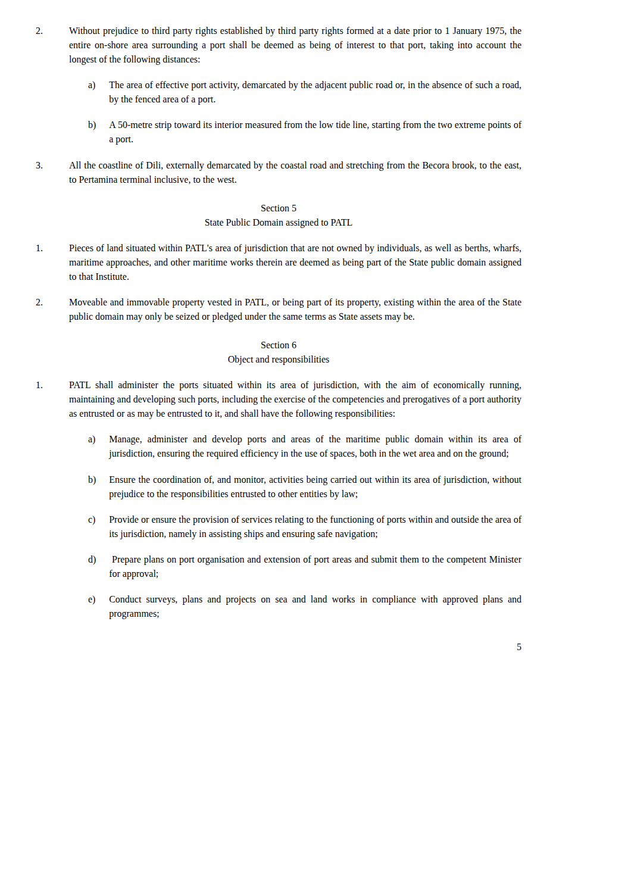2. Without prejudice to third party rights established by third party rights formed at a date prior to 1 January 1975, the entire on-shore area surrounding a port shall be deemed as being of interest to that port, taking into account the longest of the following distances:
The area of effective port activity, demarcated by the adjacent public road or, in the absence of such a road, by the fenced area of a port.
A 50-metre strip toward its interior measured from the low tide line, starting from the two extreme points of a port.
3. All the coastline of Dili, externally demarcated by the coastal road and stretching from the Becora brook, to the east, to Pertamina terminal inclusive, to the west.
Section 5 State Public Domain assigned to PATL
1. Pieces of land situated within PATL's area of jurisdiction that are not owned by individuals, as well as berths, wharfs, maritime approaches, and other maritime works therein are deemed as being part of the State public domain assigned to that Institute.
2. Moveable and immovable property vested in PATL, or being part of its property, existing within the area of the State public domain may only be seized or pledged under the same terms as State assets may be.
Section 6 Object and responsibilities
1. PATL shall administer the ports situated within its area of jurisdiction, with the aim of economically running, maintaining and developing such ports, including the exercise of the competencies and prerogatives of a port authority as entrusted or as may be entrusted to it, and shall have the following responsibilities:
Manage, administer and develop ports and areas of the maritime public domain within its area of jurisdiction, ensuring the required efficiency in the use of spaces, both in the wet area and on the ground;
Ensure the coordination of, and monitor, activities being carried out within its area of jurisdiction, without prejudice to the responsibilities entrusted to other entities by law;
Provide or ensure the provision of services relating to the functioning of ports within and outside the area of its jurisdiction, namely in assisting ships and ensuring safe navigation;
Prepare plans on port organisation and extension of port areas and submit them to the competent Minister for approval;
Conduct surveys, plans and projects on sea and land works in compliance with approved plans and programmes;
5